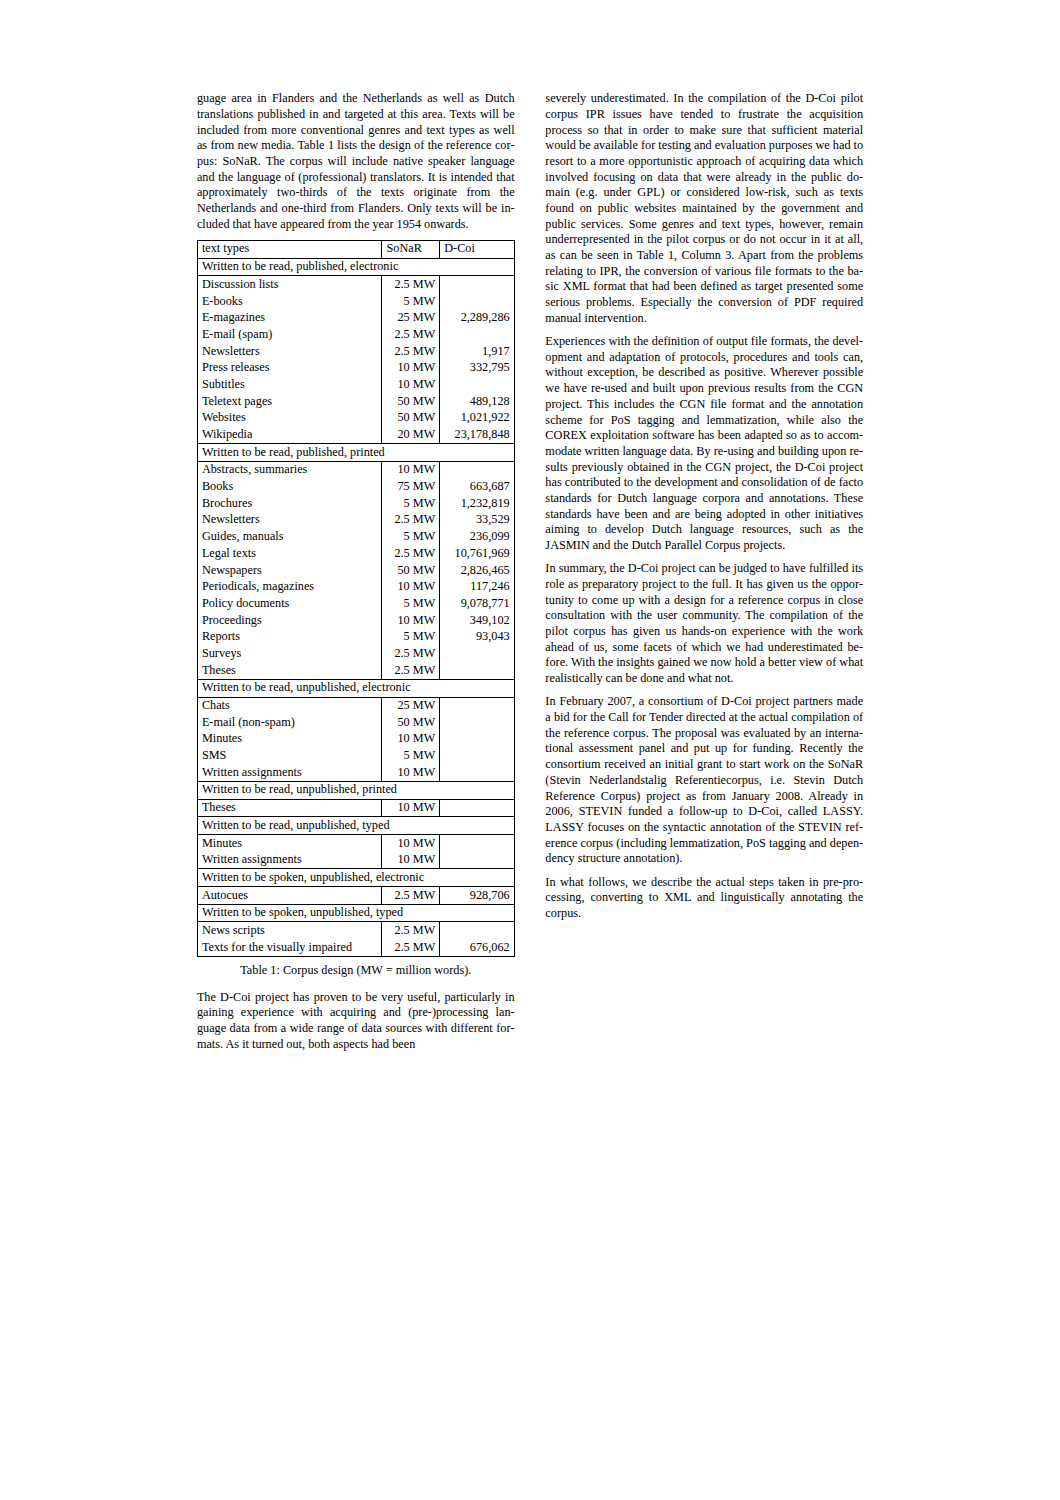guage area in Flanders and the Netherlands as well as Dutch translations published in and targeted at this area. Texts will be included from more conventional genres and text types as well as from new media. Table 1 lists the design of the reference corpus: SoNaR. The corpus will include native speaker language and the language of (professional) translators. It is intended that approximately two-thirds of the texts originate from the Netherlands and one-third from Flanders. Only texts will be included that have appeared from the year 1954 onwards.
| text types | SoNaR | D-Coi |
| --- | --- | --- |
| Written to be read, published, electronic |
| Discussion lists | 2.5 MW | |
| E-books | 5 MW | |
| E-magazines | 25 MW | 2,289,286 |
| E-mail (spam) | 2.5 MW | |
| Newsletters | 2.5 MW | 1,917 |
| Press releases | 10 MW | 332,795 |
| Subtitles | 10 MW | |
| Teletext pages | 50 MW | 489,128 |
| Websites | 50 MW | 1,021,922 |
| Wikipedia | 20 MW | 23,178,848 |
| Written to be read, published, printed |
| Abstracts, summaries | 10 MW | |
| Books | 75 MW | 663,687 |
| Brochures | 5 MW | 1,232,819 |
| Newsletters | 2.5 MW | 33,529 |
| Guides, manuals | 5 MW | 236,099 |
| Legal texts | 2.5 MW | 10,761,969 |
| Newspapers | 50 MW | 2,826,465 |
| Periodicals, magazines | 10 MW | 117,246 |
| Policy documents | 5 MW | 9,078,771 |
| Proceedings | 10 MW | 349,102 |
| Reports | 5 MW | 93,043 |
| Surveys | 2.5 MW | |
| Theses | 2.5 MW | |
| Written to be read, unpublished, electronic |
| Chats | 25 MW | |
| E-mail (non-spam) | 50 MW | |
| Minutes | 10 MW | |
| SMS | 5 MW | |
| Written assignments | 10 MW | |
| Written to be read, unpublished, printed |
| Theses | 10 MW | |
| Written to be read, unpublished, typed |
| Minutes | 10 MW | |
| Written assignments | 10 MW | |
| Written to be spoken, unpublished, electronic |
| Autocues | 2.5 MW | 928,706 |
| Written to be spoken, unpublished, typed |
| News scripts | 2.5 MW | |
| Texts for the visually impaired | 2.5 MW | 676,062 |
Table 1: Corpus design (MW = million words).
The D-Coi project has proven to be very useful, particularly in gaining experience with acquiring and (pre-)processing language data from a wide range of data sources with different formats. As it turned out, both aspects had been
severely underestimated. In the compilation of the D-Coi pilot corpus IPR issues have tended to frustrate the acquisition process so that in order to make sure that sufficient material would be available for testing and evaluation purposes we had to resort to a more opportunistic approach of acquiring data which involved focusing on data that were already in the public domain (e.g. under GPL) or considered low-risk, such as texts found on public websites maintained by the government and public services. Some genres and text types, however, remain underrepresented in the pilot corpus or do not occur in it at all, as can be seen in Table 1, Column 3. Apart from the problems relating to IPR, the conversion of various file formats to the basic XML format that had been defined as target presented some serious problems. Especially the conversion of PDF required manual intervention.
Experiences with the definition of output file formats, the development and adaptation of protocols, procedures and tools can, without exception, be described as positive. Wherever possible we have re-used and built upon previous results from the CGN project. This includes the CGN file format and the annotation scheme for PoS tagging and lemmatization, while also the COREX exploitation software has been adapted so as to accommodate written language data. By re-using and building upon results previously obtained in the CGN project, the D-Coi project has contributed to the development and consolidation of de facto standards for Dutch language corpora and annotations. These standards have been and are being adopted in other initiatives aiming to develop Dutch language resources, such as the JASMIN and the Dutch Parallel Corpus projects.
In summary, the D-Coi project can be judged to have fulfilled its role as preparatory project to the full. It has given us the opportunity to come up with a design for a reference corpus in close consultation with the user community. The compilation of the pilot corpus has given us hands-on experience with the work ahead of us, some facets of which we had underestimated before. With the insights gained we now hold a better view of what realistically can be done and what not.
In February 2007, a consortium of D-Coi project partners made a bid for the Call for Tender directed at the actual compilation of the reference corpus. The proposal was evaluated by an international assessment panel and put up for funding. Recently the consortium received an initial grant to start work on the SoNaR (Stevin Nederlandstalig Referentiecorpus, i.e. Stevin Dutch Reference Corpus) project as from January 2008. Already in 2006, STEVIN funded a follow-up to D-Coi, called LASSY. LASSY focuses on the syntactic annotation of the STEVIN reference corpus (including lemmatization, PoS tagging and dependency structure annotation).
In what follows, we describe the actual steps taken in pre-processing, converting to XML and linguistically annotating the corpus.